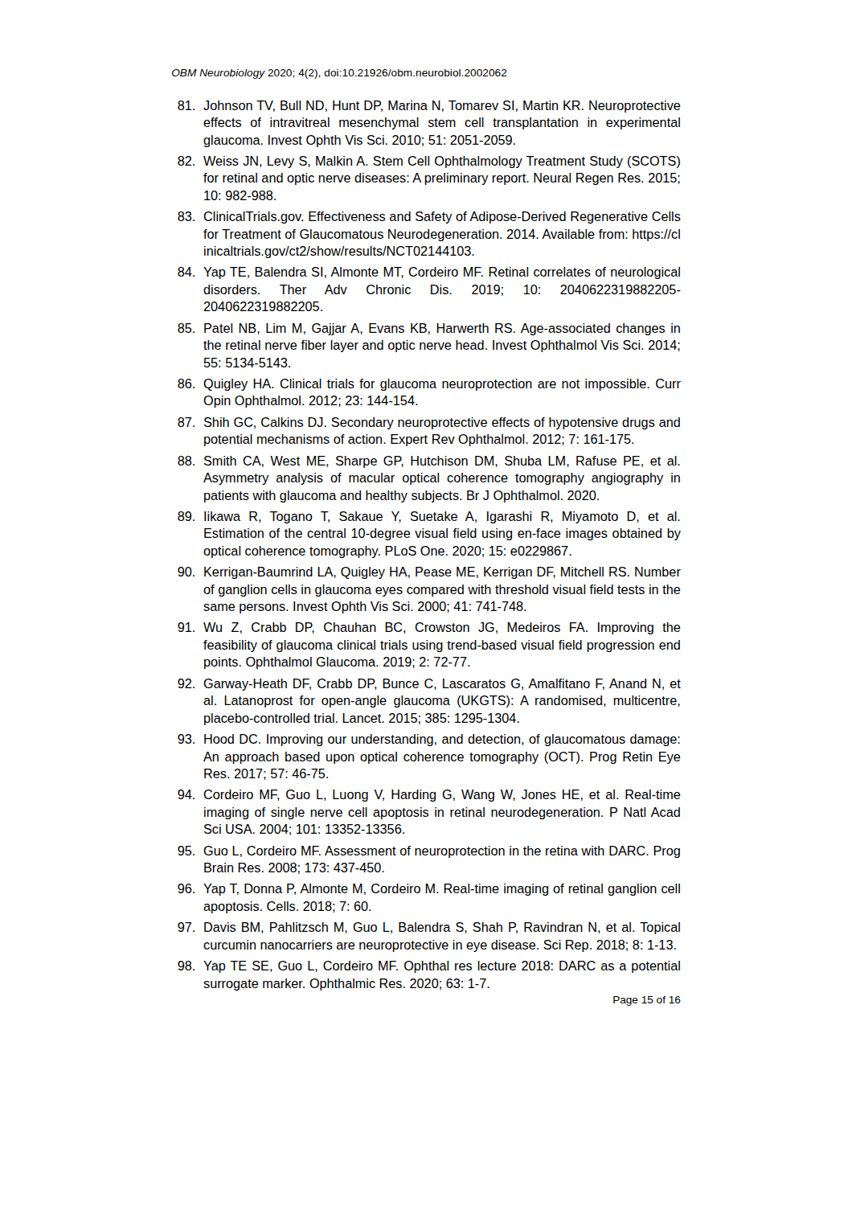OBM Neurobiology 2020; 4(2), doi:10.21926/obm.neurobiol.2002062
81. Johnson TV, Bull ND, Hunt DP, Marina N, Tomarev SI, Martin KR. Neuroprotective effects of intravitreal mesenchymal stem cell transplantation in experimental glaucoma. Invest Ophth Vis Sci. 2010; 51: 2051-2059.
82. Weiss JN, Levy S, Malkin A. Stem Cell Ophthalmology Treatment Study (SCOTS) for retinal and optic nerve diseases: A preliminary report. Neural Regen Res. 2015; 10: 982-988.
83. ClinicalTrials.gov. Effectiveness and Safety of Adipose-Derived Regenerative Cells for Treatment of Glaucomatous Neurodegeneration. 2014. Available from: https://clinicaltrials.gov/ct2/show/results/NCT02144103.
84. Yap TE, Balendra SI, Almonte MT, Cordeiro MF. Retinal correlates of neurological disorders. Ther Adv Chronic Dis. 2019; 10: 2040622319882205-2040622319882205.
85. Patel NB, Lim M, Gajjar A, Evans KB, Harwerth RS. Age-associated changes in the retinal nerve fiber layer and optic nerve head. Invest Ophthalmol Vis Sci. 2014; 55: 5134-5143.
86. Quigley HA. Clinical trials for glaucoma neuroprotection are not impossible. Curr Opin Ophthalmol. 2012; 23: 144-154.
87. Shih GC, Calkins DJ. Secondary neuroprotective effects of hypotensive drugs and potential mechanisms of action. Expert Rev Ophthalmol. 2012; 7: 161-175.
88. Smith CA, West ME, Sharpe GP, Hutchison DM, Shuba LM, Rafuse PE, et al. Asymmetry analysis of macular optical coherence tomography angiography in patients with glaucoma and healthy subjects. Br J Ophthalmol. 2020.
89. Iikawa R, Togano T, Sakaue Y, Suetake A, Igarashi R, Miyamoto D, et al. Estimation of the central 10-degree visual field using en-face images obtained by optical coherence tomography. PLoS One. 2020; 15: e0229867.
90. Kerrigan-Baumrind LA, Quigley HA, Pease ME, Kerrigan DF, Mitchell RS. Number of ganglion cells in glaucoma eyes compared with threshold visual field tests in the same persons. Invest Ophth Vis Sci. 2000; 41: 741-748.
91. Wu Z, Crabb DP, Chauhan BC, Crowston JG, Medeiros FA. Improving the feasibility of glaucoma clinical trials using trend-based visual field progression end points. Ophthalmol Glaucoma. 2019; 2: 72-77.
92. Garway-Heath DF, Crabb DP, Bunce C, Lascaratos G, Amalfitano F, Anand N, et al. Latanoprost for open-angle glaucoma (UKGTS): A randomised, multicentre, placebo-controlled trial. Lancet. 2015; 385: 1295-1304.
93. Hood DC. Improving our understanding, and detection, of glaucomatous damage: An approach based upon optical coherence tomography (OCT). Prog Retin Eye Res. 2017; 57: 46-75.
94. Cordeiro MF, Guo L, Luong V, Harding G, Wang W, Jones HE, et al. Real-time imaging of single nerve cell apoptosis in retinal neurodegeneration. P Natl Acad Sci USA. 2004; 101: 13352-13356.
95. Guo L, Cordeiro MF. Assessment of neuroprotection in the retina with DARC. Prog Brain Res. 2008; 173: 437-450.
96. Yap T, Donna P, Almonte M, Cordeiro M. Real-time imaging of retinal ganglion cell apoptosis. Cells. 2018; 7: 60.
97. Davis BM, Pahlitzsch M, Guo L, Balendra S, Shah P, Ravindran N, et al. Topical curcumin nanocarriers are neuroprotective in eye disease. Sci Rep. 2018; 8: 1-13.
98. Yap TE SE, Guo L, Cordeiro MF. Ophthal res lecture 2018: DARC as a potential surrogate marker. Ophthalmic Res. 2020; 63: 1-7.
Page 15 of 16